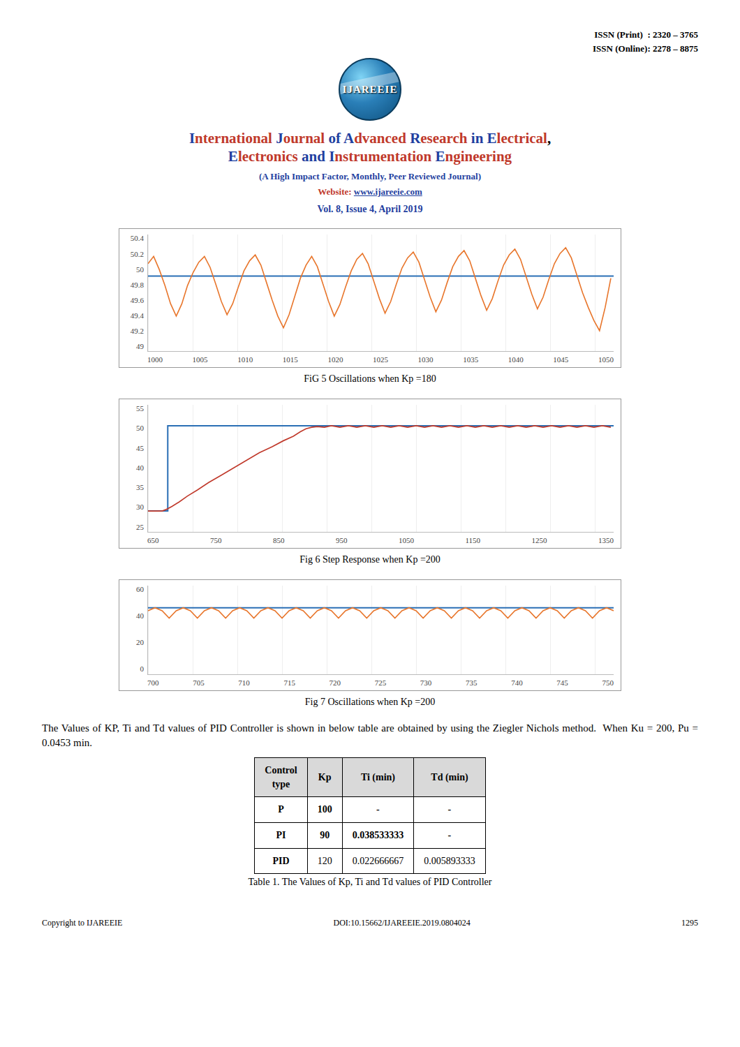ISSN (Print) : 2320 – 3765
ISSN (Online): 2278 – 8875
IJAREEIE
International Journal of Advanced Research in Electrical,
Electronics and Instrumentation Engineering
(A High Impact Factor, Monthly, Peer Reviewed Journal)
Website: www.ijareeie.com
Vol. 8, Issue 4, April 2019
50.4 50.2 50 49.8 49.6 49.4 49.2 49
10001005101010151020102510301035104010451050
FiG 5 Oscillations when Kp =180
55 50 45 40 35 30 25
6507508509501050115012501350
Fig 6 Step Response when Kp =200
60 40 20 0
700705710715720725730735740745750
Fig 7 Oscillations when Kp =200
The Values of KP, Ti and Td values of PID Controller is shown in below table are obtained by using the Ziegler Nichols method. When Ku = 200, Pu = 0.0453 min.
| Control type | Kp | Ti (min) | Td (min) |
| --- | --- | --- | --- |
| P | 100 | - | - |
| PI | 90 | 0.038533333 | - |
| PID | 120 | 0.022666667 | 0.005893333 |
Table 1. The Values of Kp, Ti and Td values of PID Controller
Copyright to IJAREEIE DOI:10.15662/IJAREEIE.2019.0804024 1295